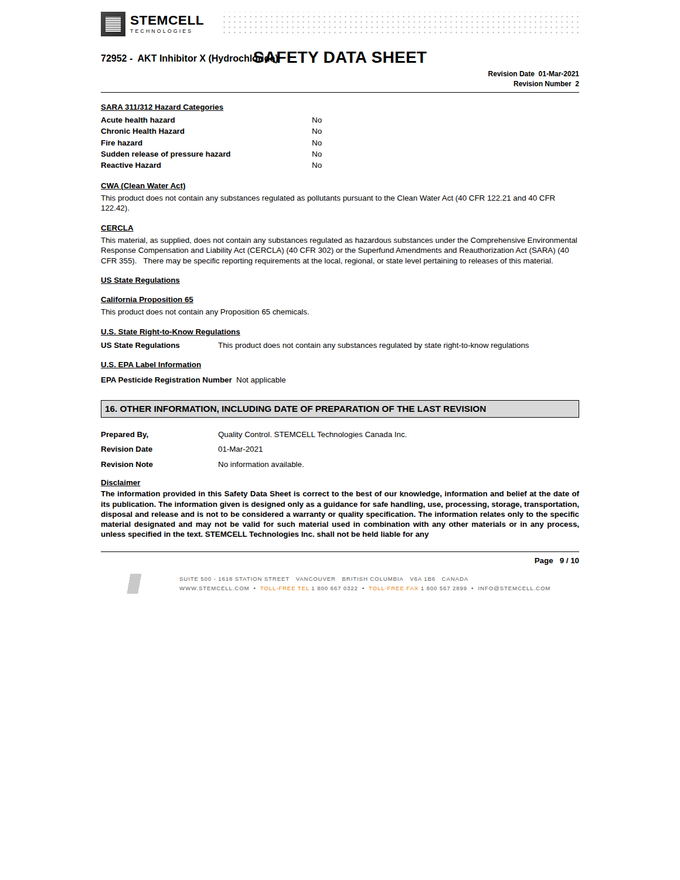STEMCELL
TECHNOLOGIES
SAFETY DATA SHEET
72952 - AKT Inhibitor X (Hydrochloride)
Revision Date 01-Mar-2021
Revision Number 2
SARA 311/312 Hazard Categories
| Acute health hazard | No |
| Chronic Health Hazard | No |
| Fire hazard | No |
| Sudden release of pressure hazard | No |
| Reactive Hazard | No |
CWA (Clean Water Act)
This product does not contain any substances regulated as pollutants pursuant to the Clean Water Act (40 CFR 122.21 and 40 CFR 122.42).
CERCLA
This material, as supplied, does not contain any substances regulated as hazardous substances under the Comprehensive Environmental Response Compensation and Liability Act (CERCLA) (40 CFR 302) or the Superfund Amendments and Reauthorization Act (SARA) (40 CFR 355). There may be specific reporting requirements at the local, regional, or state level pertaining to releases of this material.
US State Regulations
California Proposition 65
This product does not contain any Proposition 65 chemicals.
U.S. State Right-to-Know Regulations
US State Regulations
This product does not contain any substances regulated by state right-to-know regulations
U.S. EPA Label Information
EPA Pesticide Registration Number Not applicable
16. OTHER INFORMATION, INCLUDING DATE OF PREPARATION OF THE LAST REVISION
| Prepared By, | Quality Control. STEMCELL Technologies Canada Inc. |
| Revision Date | 01-Mar-2021 |
| Revision Note | No information available. |
Disclaimer
The information provided in this Safety Data Sheet is correct to the best of our knowledge, information and belief at the date of its publication. The information given is designed only as a guidance for safe handling, use, processing, storage, transportation, disposal and release and is not to be considered a warranty or quality specification. The information relates only to the specific material designated and may not be valid for such material used in combination with any other materials or in any process, unless specified in the text. STEMCELL Technologies Inc. shall not be held liable for any
Page 9 / 10
SUITE 500 - 1618 STATION STREET VANCOUVER BRITISH COLUMBIA V6A 1B6 CANADA
WWW.STEMCELL.COM • TOLL-FREE TEL 1 800 667 0322 • TOLL-FREE FAX 1 800 567 2899 • INFO@STEMCELL.COM